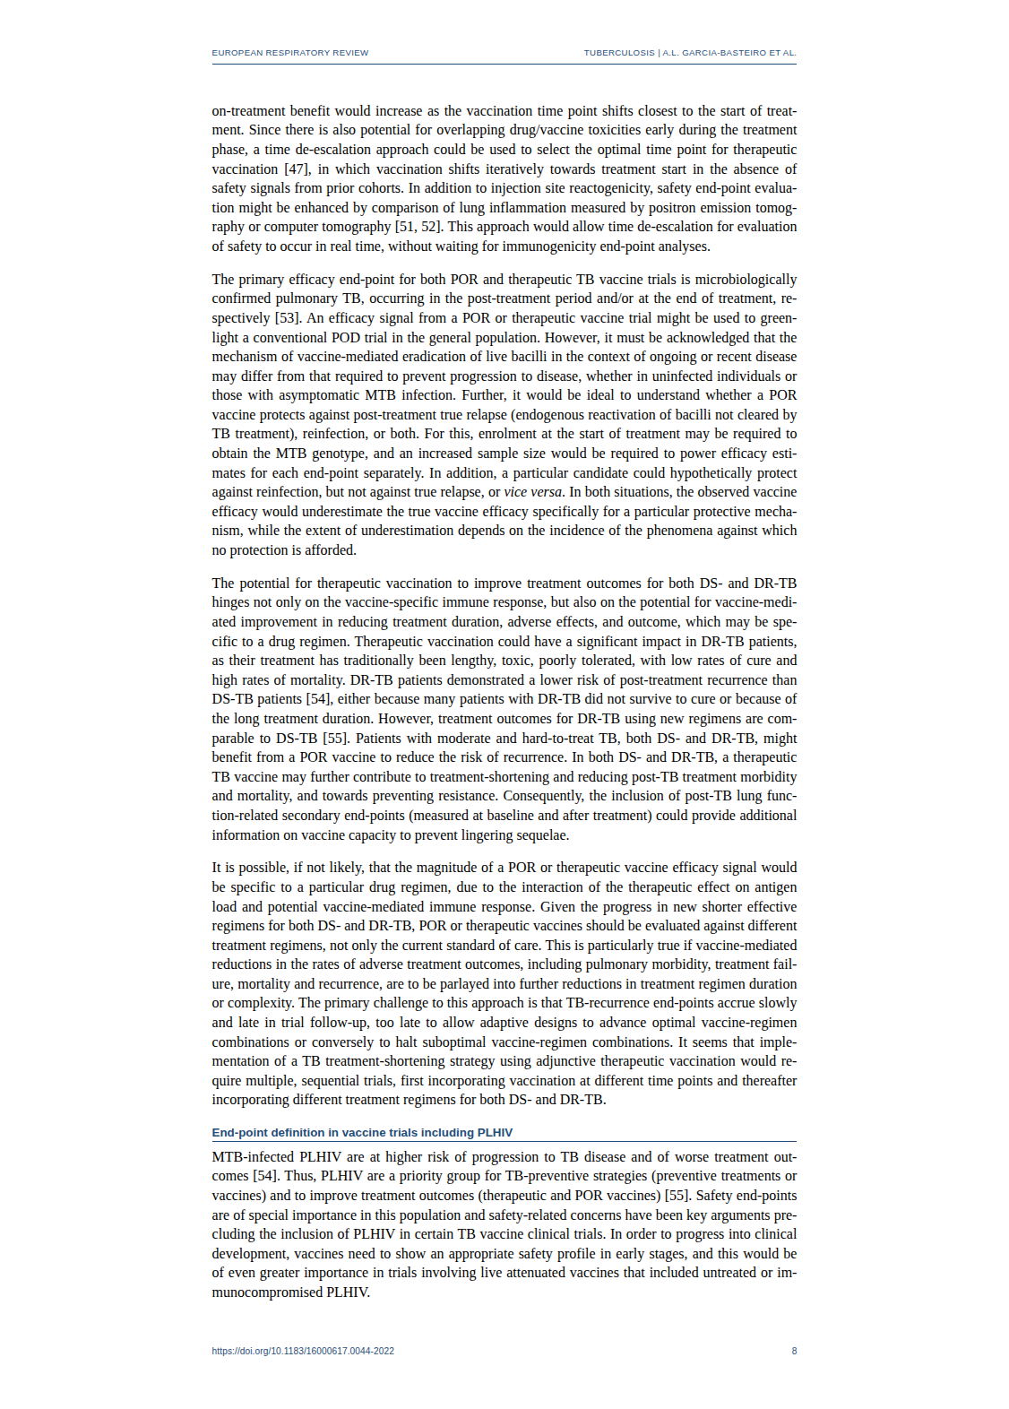European Respiratory Review
Tuberculosis | A.L. Garcia-Basteiro et al.
on-treatment benefit would increase as the vaccination time point shifts closest to the start of treatment. Since there is also potential for overlapping drug/vaccine toxicities early during the treatment phase, a time de-escalation approach could be used to select the optimal time point for therapeutic vaccination [47], in which vaccination shifts iteratively towards treatment start in the absence of safety signals from prior cohorts. In addition to injection site reactogenicity, safety end-point evaluation might be enhanced by comparison of lung inflammation measured by positron emission tomography or computer tomography [51, 52]. This approach would allow time de-escalation for evaluation of safety to occur in real time, without waiting for immunogenicity end-point analyses.
The primary efficacy end-point for both POR and therapeutic TB vaccine trials is microbiologically confirmed pulmonary TB, occurring in the post-treatment period and/or at the end of treatment, respectively [53]. An efficacy signal from a POR or therapeutic vaccine trial might be used to green-light a conventional POD trial in the general population. However, it must be acknowledged that the mechanism of vaccine-mediated eradication of live bacilli in the context of ongoing or recent disease may differ from that required to prevent progression to disease, whether in uninfected individuals or those with asymptomatic MTB infection. Further, it would be ideal to understand whether a POR vaccine protects against post-treatment true relapse (endogenous reactivation of bacilli not cleared by TB treatment), reinfection, or both. For this, enrolment at the start of treatment may be required to obtain the MTB genotype, and an increased sample size would be required to power efficacy estimates for each end-point separately. In addition, a particular candidate could hypothetically protect against reinfection, but not against true relapse, or vice versa. In both situations, the observed vaccine efficacy would underestimate the true vaccine efficacy specifically for a particular protective mechanism, while the extent of underestimation depends on the incidence of the phenomena against which no protection is afforded.
The potential for therapeutic vaccination to improve treatment outcomes for both DS- and DR-TB hinges not only on the vaccine-specific immune response, but also on the potential for vaccine-mediated improvement in reducing treatment duration, adverse effects, and outcome, which may be specific to a drug regimen. Therapeutic vaccination could have a significant impact in DR-TB patients, as their treatment has traditionally been lengthy, toxic, poorly tolerated, with low rates of cure and high rates of mortality. DR-TB patients demonstrated a lower risk of post-treatment recurrence than DS-TB patients [54], either because many patients with DR-TB did not survive to cure or because of the long treatment duration. However, treatment outcomes for DR-TB using new regimens are comparable to DS-TB [55]. Patients with moderate and hard-to-treat TB, both DS- and DR-TB, might benefit from a POR vaccine to reduce the risk of recurrence. In both DS- and DR-TB, a therapeutic TB vaccine may further contribute to treatment-shortening and reducing post-TB treatment morbidity and mortality, and towards preventing resistance. Consequently, the inclusion of post-TB lung function-related secondary end-points (measured at baseline and after treatment) could provide additional information on vaccine capacity to prevent lingering sequelae.
It is possible, if not likely, that the magnitude of a POR or therapeutic vaccine efficacy signal would be specific to a particular drug regimen, due to the interaction of the therapeutic effect on antigen load and potential vaccine-mediated immune response. Given the progress in new shorter effective regimens for both DS- and DR-TB, POR or therapeutic vaccines should be evaluated against different treatment regimens, not only the current standard of care. This is particularly true if vaccine-mediated reductions in the rates of adverse treatment outcomes, including pulmonary morbidity, treatment failure, mortality and recurrence, are to be parlayed into further reductions in treatment regimen duration or complexity. The primary challenge to this approach is that TB-recurrence end-points accrue slowly and late in trial follow-up, too late to allow adaptive designs to advance optimal vaccine-regimen combinations or conversely to halt suboptimal vaccine-regimen combinations. It seems that implementation of a TB treatment-shortening strategy using adjunctive therapeutic vaccination would require multiple, sequential trials, first incorporating vaccination at different time points and thereafter incorporating different treatment regimens for both DS- and DR-TB.
End-point definition in vaccine trials including PLHIV
MTB-infected PLHIV are at higher risk of progression to TB disease and of worse treatment outcomes [54]. Thus, PLHIV are a priority group for TB-preventive strategies (preventive treatments or vaccines) and to improve treatment outcomes (therapeutic and POR vaccines) [55]. Safety end-points are of special importance in this population and safety-related concerns have been key arguments precluding the inclusion of PLHIV in certain TB vaccine clinical trials. In order to progress into clinical development, vaccines need to show an appropriate safety profile in early stages, and this would be of even greater importance in trials involving live attenuated vaccines that included untreated or immunocompromised PLHIV.
https://doi.org/10.1183/16000617.0044-2022
8